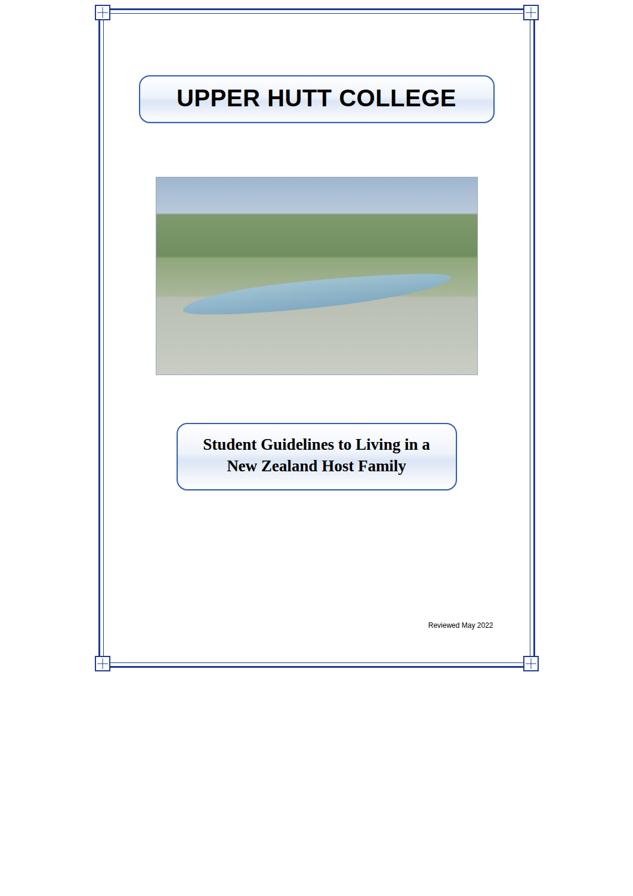UPPER HUTT COLLEGE
Student Guidelines to Living in a New Zealand Host Family
Reviewed May 2022